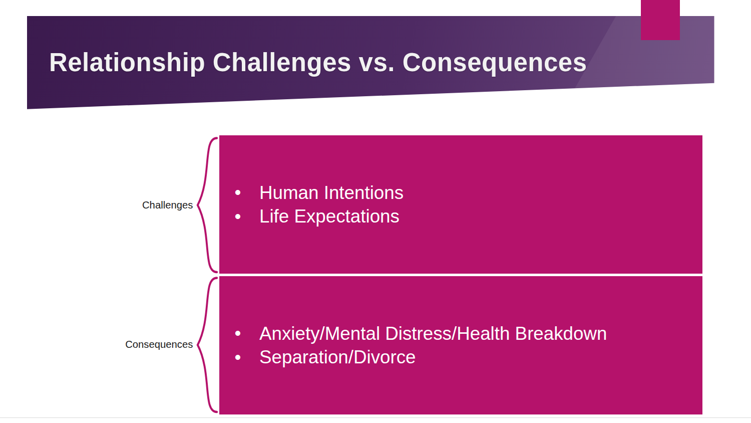Relationship Challenges vs. Consequences
Challenges
Consequences
Human Intentions
Life Expectations
Anxiety/Mental Distress/Health Breakdown
Separation/Divorce